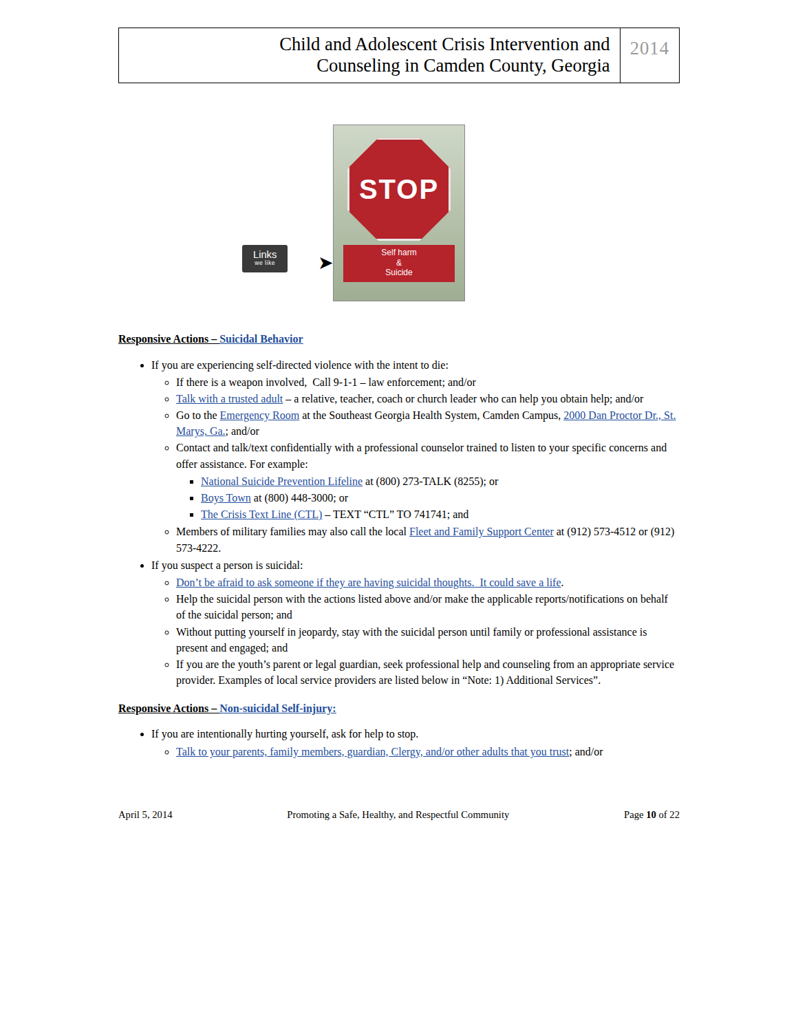Child and Adolescent Crisis Intervention and
Counseling in Camden County, Georgia
2014
Linkswe like
➤
STOP
Self harm
&
Suicide
Responsive Actions – Suicidal Behavior
If you are experiencing self-directed violence with the intent to die:
If there is a weapon involved, Call 9-1-1 – law enforcement; and/or
Talk with a trusted adult – a relative, teacher, coach or church leader who can help you obtain help; and/or
Go to the Emergency Room at the Southeast Georgia Health System, Camden Campus, 2000 Dan Proctor Dr., St. Marys, Ga.; and/or
Contact and talk/text confidentially with a professional counselor trained to listen to your specific concerns and offer assistance. For example:
National Suicide Prevention Lifeline at (800) 273-TALK (8255); or
Boys Town at (800) 448-3000; or
The Crisis Text Line (CTL) – TEXT “CTL” TO 741741; and
Members of military families may also call the local Fleet and Family Support Center at (912) 573-4512 or (912) 573-4222.
If you suspect a person is suicidal:
Don’t be afraid to ask someone if they are having suicidal thoughts. It could save a life.
Help the suicidal person with the actions listed above and/or make the applicable reports/notifications on behalf of the suicidal person; and
Without putting yourself in jeopardy, stay with the suicidal person until family or professional assistance is present and engaged; and
If you are the youth’s parent or legal guardian, seek professional help and counseling from an appropriate service provider. Examples of local service providers are listed below in “Note: 1) Additional Services”.
Responsive Actions – Non-suicidal Self-injury:
If you are intentionally hurting yourself, ask for help to stop.
Talk to your parents, family members, guardian, Clergy, and/or other adults that you trust; and/or
April 5, 2014
Promoting a Safe, Healthy, and Respectful Community
Page 10 of 22